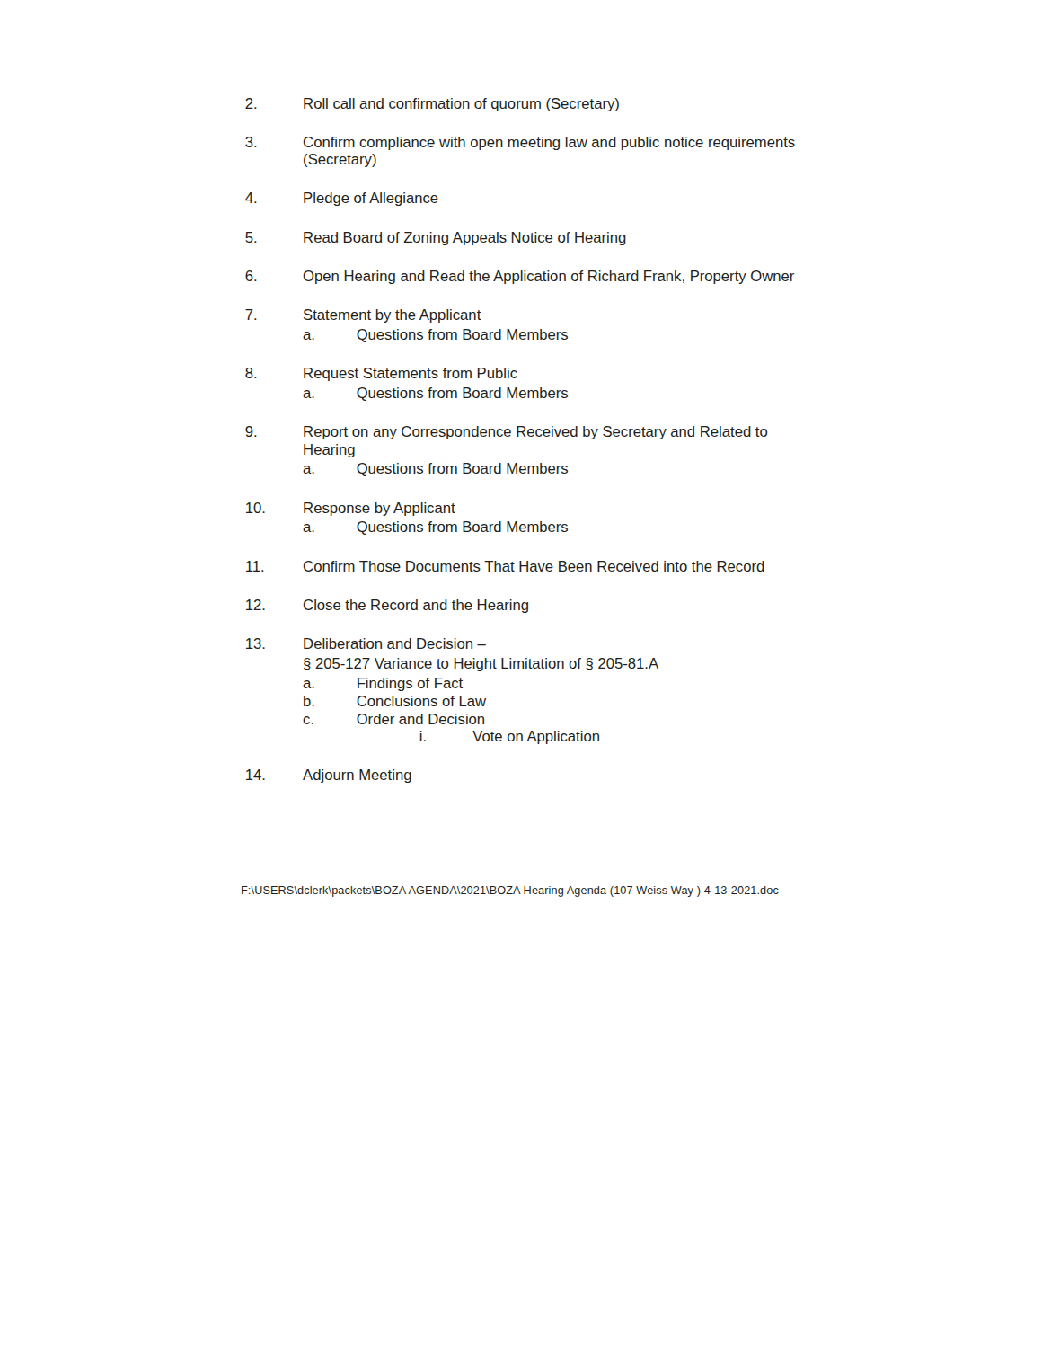2.
Roll call and confirmation of quorum (Secretary)
3.
Confirm compliance with open meeting law and public notice requirements (Secretary)
4.
Pledge of Allegiance
5.
Read Board of Zoning Appeals Notice of Hearing
6.
Open Hearing and Read the Application of Richard Frank, Property Owner
7.
Statement by the Applicant
a.
Questions from Board Members
8.
Request Statements from Public
a.
Questions from Board Members
9.
Report on any Correspondence Received by Secretary and Related to Hearing
a.
Questions from Board Members
10.
Response by Applicant
a.
Questions from Board Members
11.
Confirm Those Documents That Have Been Received into the Record
12.
Close the Record and the Hearing
13.
Deliberation and Decision –
§ 205-127 Variance to Height Limitation of § 205-81.A
a.
Findings of Fact
b.
Conclusions of Law
c.
Order and Decision
i.
Vote on Application
14.
Adjourn Meeting
F:\USERS\dclerk\packets\BOZA AGENDA\2021\BOZA Hearing Agenda (107 Weiss Way ) 4-13-2021.doc